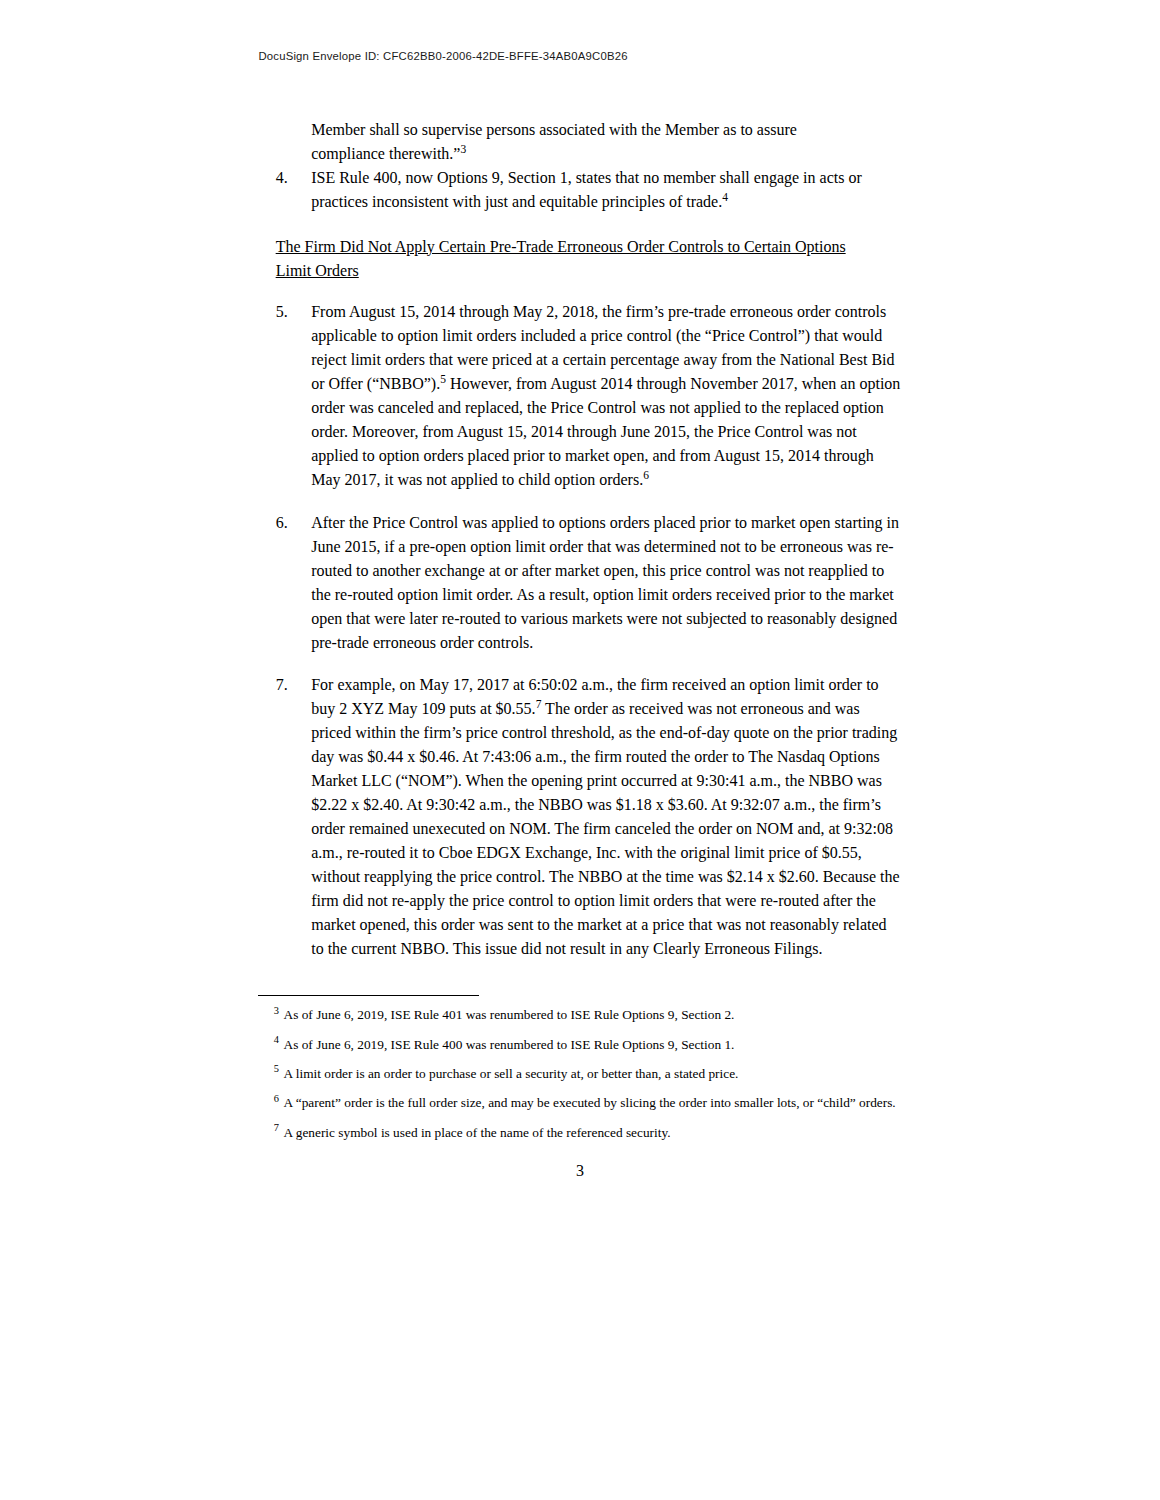DocuSign Envelope ID: CFC62BB0-2006-42DE-BFFE-34AB0A9C0B26
Member shall so supervise persons associated with the Member as to assure compliance therewith.”3
ISE Rule 400, now Options 9, Section 1, states that no member shall engage in acts or practices inconsistent with just and equitable principles of trade.4
The Firm Did Not Apply Certain Pre-Trade Erroneous Order Controls to Certain Options Limit Orders
From August 15, 2014 through May 2, 2018, the firm’s pre-trade erroneous order controls applicable to option limit orders included a price control (the “Price Control”) that would reject limit orders that were priced at a certain percentage away from the National Best Bid or Offer (“NBBO”).5 However, from August 2014 through November 2017, when an option order was canceled and replaced, the Price Control was not applied to the replaced option order. Moreover, from August 15, 2014 through June 2015, the Price Control was not applied to option orders placed prior to market open, and from August 15, 2014 through May 2017, it was not applied to child option orders.6
After the Price Control was applied to options orders placed prior to market open starting in June 2015, if a pre-open option limit order that was determined not to be erroneous was re-routed to another exchange at or after market open, this price control was not reapplied to the re-routed option limit order. As a result, option limit orders received prior to the market open that were later re-routed to various markets were not subjected to reasonably designed pre-trade erroneous order controls.
For example, on May 17, 2017 at 6:50:02 a.m., the firm received an option limit order to buy 2 XYZ May 109 puts at $0.55.7 The order as received was not erroneous and was priced within the firm’s price control threshold, as the end-of-day quote on the prior trading day was $0.44 x $0.46. At 7:43:06 a.m., the firm routed the order to The Nasdaq Options Market LLC (“NOM”). When the opening print occurred at 9:30:41 a.m., the NBBO was $2.22 x $2.40. At 9:30:42 a.m., the NBBO was $1.18 x $3.60. At 9:32:07 a.m., the firm’s order remained unexecuted on NOM. The firm canceled the order on NOM and, at 9:32:08 a.m., re-routed it to Cboe EDGX Exchange, Inc. with the original limit price of $0.55, without reapplying the price control. The NBBO at the time was $2.14 x $2.60. Because the firm did not re-apply the price control to option limit orders that were re-routed after the market opened, this order was sent to the market at a price that was not reasonably related to the current NBBO. This issue did not result in any Clearly Erroneous Filings.
3 As of June 6, 2019, ISE Rule 401 was renumbered to ISE Rule Options 9, Section 2.
4 As of June 6, 2019, ISE Rule 400 was renumbered to ISE Rule Options 9, Section 1.
5 A limit order is an order to purchase or sell a security at, or better than, a stated price.
6 A “parent” order is the full order size, and may be executed by slicing the order into smaller lots, or “child” orders.
7 A generic symbol is used in place of the name of the referenced security.
3